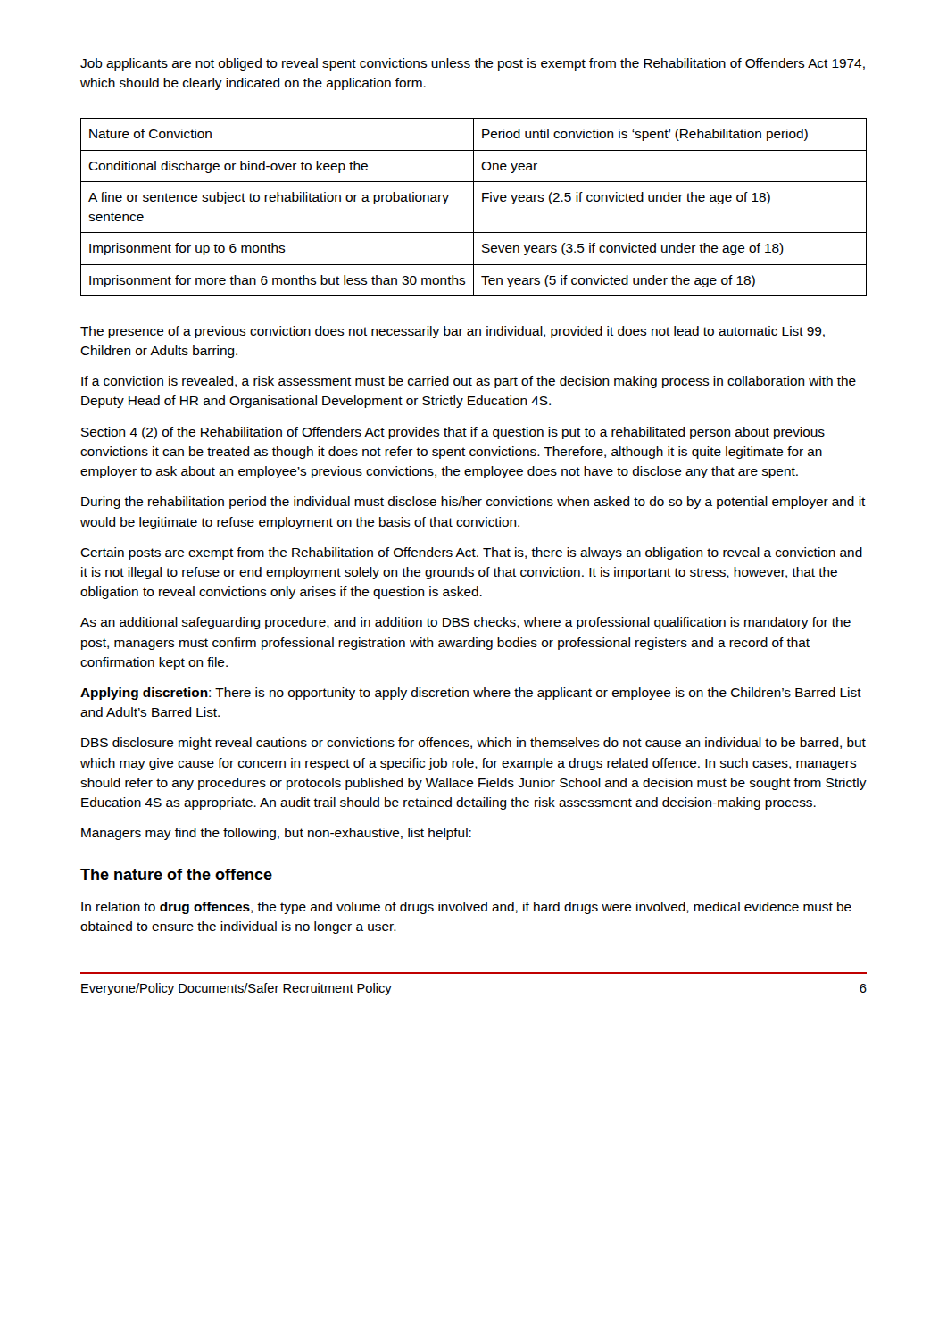Job applicants are not obliged to reveal spent convictions unless the post is exempt from the Rehabilitation of Offenders Act 1974, which should be clearly indicated on the application form.
| Nature of Conviction | Period until conviction is ‘spent’ (Rehabilitation period) |
| Conditional discharge or bind-over to keep the | One year |
| A fine or sentence subject to rehabilitation or a probationary sentence | Five years (2.5 if convicted under the age of 18) |
| Imprisonment for up to 6 months | Seven years (3.5 if convicted under the age of 18) |
| Imprisonment for more than 6 months but less than 30 months | Ten years (5 if convicted under the age of 18) |
The presence of a previous conviction does not necessarily bar an individual, provided it does not lead to automatic List 99, Children or Adults barring.
If a conviction is revealed, a risk assessment must be carried out as part of the decision making process in collaboration with the Deputy Head of HR and Organisational Development or Strictly Education 4S.
Section 4 (2) of the Rehabilitation of Offenders Act provides that if a question is put to a rehabilitated person about previous convictions it can be treated as though it does not refer to spent convictions. Therefore, although it is quite legitimate for an employer to ask about an employee’s previous convictions, the employee does not have to disclose any that are spent.
During the rehabilitation period the individual must disclose his/her convictions when asked to do so by a potential employer and it would be legitimate to refuse employment on the basis of that conviction.
Certain posts are exempt from the Rehabilitation of Offenders Act. That is, there is always an obligation to reveal a conviction and it is not illegal to refuse or end employment solely on the grounds of that conviction. It is important to stress, however, that the obligation to reveal convictions only arises if the question is asked.
As an additional safeguarding procedure, and in addition to DBS checks, where a professional qualification is mandatory for the post, managers must confirm professional registration with awarding bodies or professional registers and a record of that confirmation kept on file.
Applying discretion: There is no opportunity to apply discretion where the applicant or employee is on the Children’s Barred List and Adult’s Barred List.
DBS disclosure might reveal cautions or convictions for offences, which in themselves do not cause an individual to be barred, but which may give cause for concern in respect of a specific job role, for example a drugs related offence. In such cases, managers should refer to any procedures or protocols published by Wallace Fields Junior School and a decision must be sought from Strictly Education 4S as appropriate. An audit trail should be retained detailing the risk assessment and decision-making process.
Managers may find the following, but non-exhaustive, list helpful:
The nature of the offence
In relation to drug offences, the type and volume of drugs involved and, if hard drugs were involved, medical evidence must be obtained to ensure the individual is no longer a user.
Everyone/Policy Documents/Safer Recruitment Policy 6